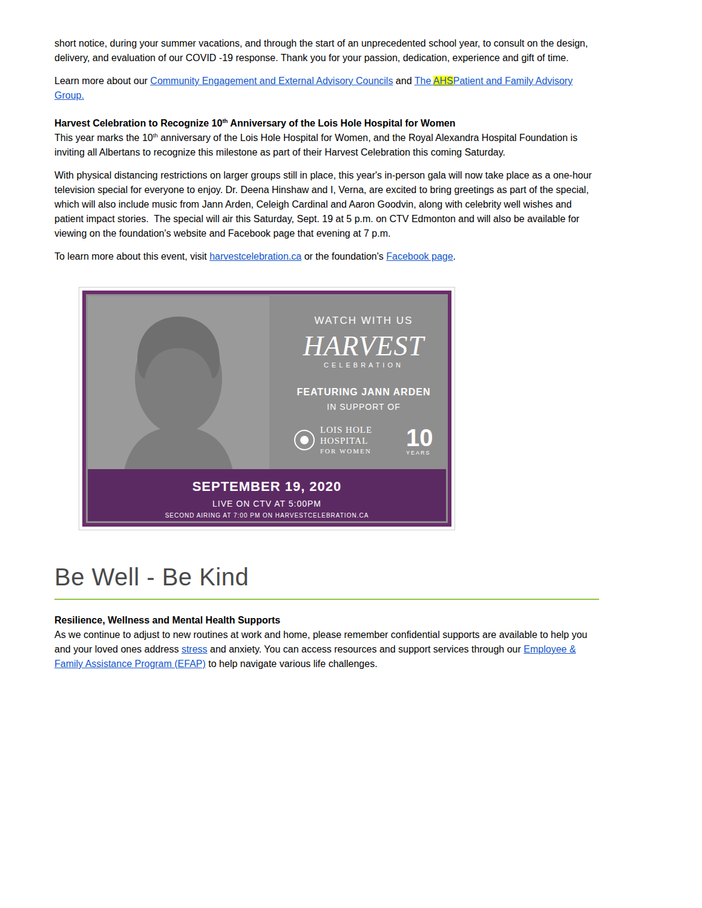short notice, during your summer vacations, and through the start of an unprecedented school year, to consult on the design, delivery, and evaluation of our COVID -19 response. Thank you for your passion, dedication, experience and gift of time.
Learn more about our Community Engagement and External Advisory Councils and The AHSPatient and Family Advisory Group.
Harvest Celebration to Recognize 10th Anniversary of the Lois Hole Hospital for Women
This year marks the 10th anniversary of the Lois Hole Hospital for Women, and the Royal Alexandra Hospital Foundation is inviting all Albertans to recognize this milestone as part of their Harvest Celebration this coming Saturday.
With physical distancing restrictions on larger groups still in place, this year's in-person gala will now take place as a one-hour television special for everyone to enjoy. Dr. Deena Hinshaw and I, Verna, are excited to bring greetings as part of the special, which will also include music from Jann Arden, Celeigh Cardinal and Aaron Goodvin, along with celebrity well wishes and patient impact stories. The special will air this Saturday, Sept. 19 at 5 p.m. on CTV Edmonton and will also be available for viewing on the foundation's website and Facebook page that evening at 7 p.m.
To learn more about this event, visit harvestcelebration.ca or the foundation's Facebook page.
WATCH WITH US HARVEST CELEBRATION FEATURING JANN ARDEN IN SUPPORT OF LOIS HOLE HOSPITAL FOR WOMEN 10 YEARS SEPTEMBER 19, 2020 LIVE ON CTV AT 5:00PM SECOND AIRING AT 7:00 PM ON HARVESTCELEBRATION.CA
Be Well - Be Kind
Resilience, Wellness and Mental Health Supports
As we continue to adjust to new routines at work and home, please remember confidential supports are available to help you and your loved ones address stress and anxiety. You can access resources and support services through our Employee & Family Assistance Program (EFAP) to help navigate various life challenges.